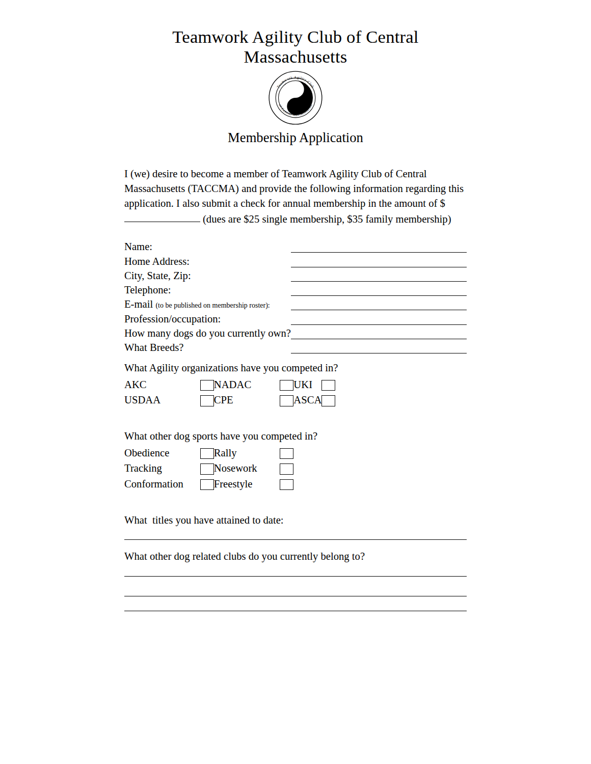Teamwork Agility Club of Central Massachusetts
Teamwork Agility Club of Central Massachusetts
Membership Application
I (we) desire to become a member of Teamwork Agility Club of Central Massachusetts (TACCMA) and provide the following information regarding this application. I also submit a check for annual membership in the amount of $ (dues are $25 single membership, $35 family membership)
| Name: | |
| Home Address: | |
| City, State, Zip: | |
| Telephone: | |
| E-mail (to be published on membership roster): | |
| Profession/occupation: | |
| How many dogs do you currently own? | |
| What Breeds? | |
What Agility organizations have you competed in?
| AKC | | NADAC | | UKI | |
| USDAA | | CPE | | ASCA | |
What other dog sports have you competed in?
| Obedience | | Rally | |
| Tracking | | Nosework | |
| Conformation | | Freestyle | |
What titles you have attained to date:
What other dog related clubs do you currently belong to?